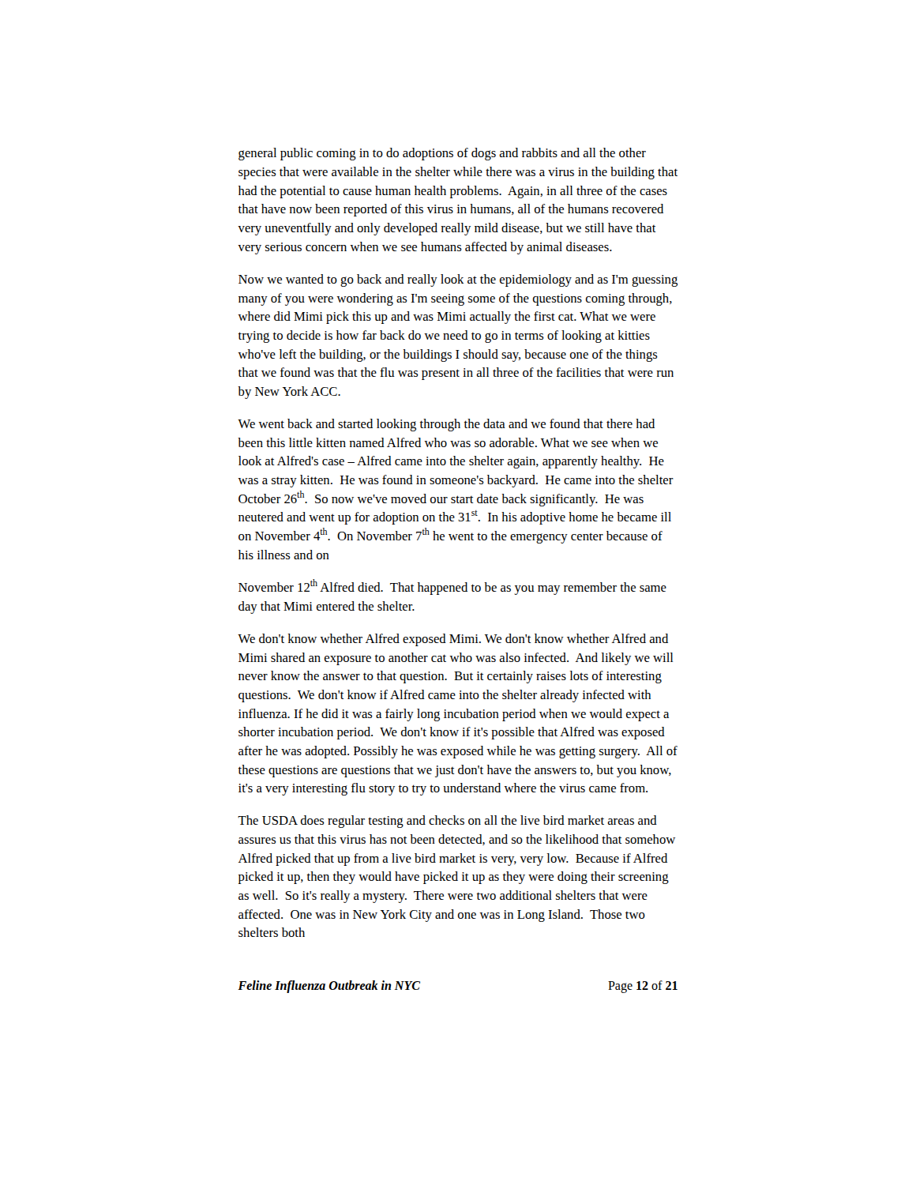general public coming in to do adoptions of dogs and rabbits and all the other species that were available in the shelter while there was a virus in the building that had the potential to cause human health problems. Again, in all three of the cases that have now been reported of this virus in humans, all of the humans recovered very uneventfully and only developed really mild disease, but we still have that very serious concern when we see humans affected by animal diseases.
Now we wanted to go back and really look at the epidemiology and as I'm guessing many of you were wondering as I'm seeing some of the questions coming through, where did Mimi pick this up and was Mimi actually the first cat. What we were trying to decide is how far back do we need to go in terms of looking at kitties who've left the building, or the buildings I should say, because one of the things that we found was that the flu was present in all three of the facilities that were run by New York ACC.
We went back and started looking through the data and we found that there had been this little kitten named Alfred who was so adorable. What we see when we look at Alfred's case – Alfred came into the shelter again, apparently healthy. He was a stray kitten. He was found in someone's backyard. He came into the shelter October 26th. So now we've moved our start date back significantly. He was neutered and went up for adoption on the 31st. In his adoptive home he became ill on November 4th. On November 7th he went to the emergency center because of his illness and on
November 12th Alfred died. That happened to be as you may remember the same day that Mimi entered the shelter.
We don't know whether Alfred exposed Mimi. We don't know whether Alfred and Mimi shared an exposure to another cat who was also infected. And likely we will never know the answer to that question. But it certainly raises lots of interesting questions. We don't know if Alfred came into the shelter already infected with influenza. If he did it was a fairly long incubation period when we would expect a shorter incubation period. We don't know if it's possible that Alfred was exposed after he was adopted. Possibly he was exposed while he was getting surgery. All of these questions are questions that we just don't have the answers to, but you know, it's a very interesting flu story to try to understand where the virus came from.
The USDA does regular testing and checks on all the live bird market areas and assures us that this virus has not been detected, and so the likelihood that somehow Alfred picked that up from a live bird market is very, very low. Because if Alfred picked it up, then they would have picked it up as they were doing their screening as well. So it's really a mystery. There were two additional shelters that were affected. One was in New York City and one was in Long Island. Those two shelters both
Feline Influenza Outbreak in NYC Page 12 of 21